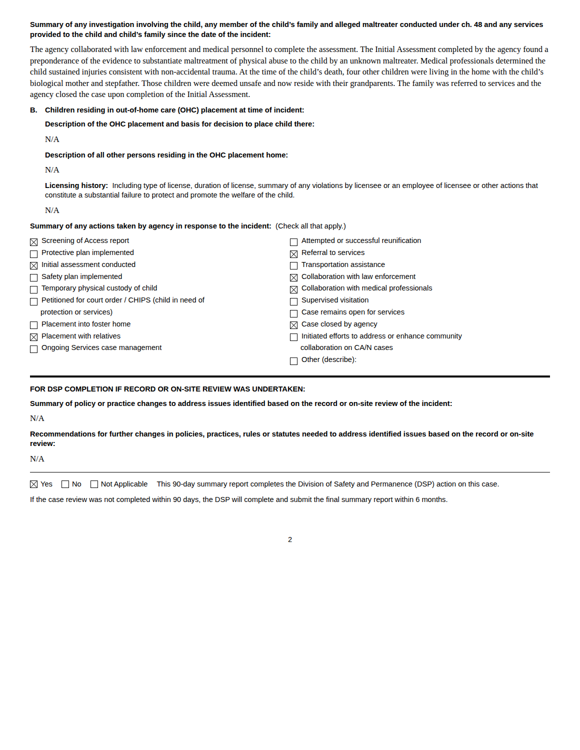Summary of any investigation involving the child, any member of the child’s family and alleged maltreater conducted under ch. 48 and any services provided to the child and child’s family since the date of the incident:
The agency collaborated with law enforcement and medical personnel to complete the assessment. The Initial Assessment completed by the agency found a preponderance of the evidence to substantiate maltreatment of physical abuse to the child by an unknown maltreater. Medical professionals determined the child sustained injuries consistent with non-accidental trauma. At the time of the child’s death, four other children were living in the home with the child’s biological mother and stepfather. Those children were deemed unsafe and now reside with their grandparents. The family was referred to services and the agency closed the case upon completion of the Initial Assessment.
B.
Children residing in out-of-home care (OHC) placement at time of incident:
Description of the OHC placement and basis for decision to place child there:
N/A
Description of all other persons residing in the OHC placement home:
N/A
Licensing history: Including type of license, duration of license, summary of any violations by licensee or an employee of licensee or other actions that constitute a substantial failure to protect and promote the welfare of the child.
N/A
Summary of any actions taken by agency in response to the incident: (Check all that apply.)
| Screening of Access report | Attempted or successful reunification |
| Protective plan implemented | Referral to services |
| Initial assessment conducted | Transportation assistance |
| Safety plan implemented | Collaboration with law enforcement |
| Temporary physical custody of child | Collaboration with medical professionals |
| Petitioned for court order / CHIPS (child in need of | Supervised visitation |
| protection or services) | Case remains open for services |
| Placement into foster home | Case closed by agency |
| Placement with relatives | Initiated efforts to address or enhance community |
| Ongoing Services case management | collaboration on CA/N cases |
| | Other (describe): |
FOR DSP COMPLETION IF RECORD OR ON-SITE REVIEW WAS UNDERTAKEN:
Summary of policy or practice changes to address issues identified based on the record or on-site review of the incident:
N/A
Recommendations for further changes in policies, practices, rules or statutes needed to address identified issues based on the record or on-site review:
N/A
Yes
No
Not Applicable
This 90-day summary report completes the Division of Safety and Permanence (DSP) action on this case.
If the case review was not completed within 90 days, the DSP will complete and submit the final summary report within 6 months.
2